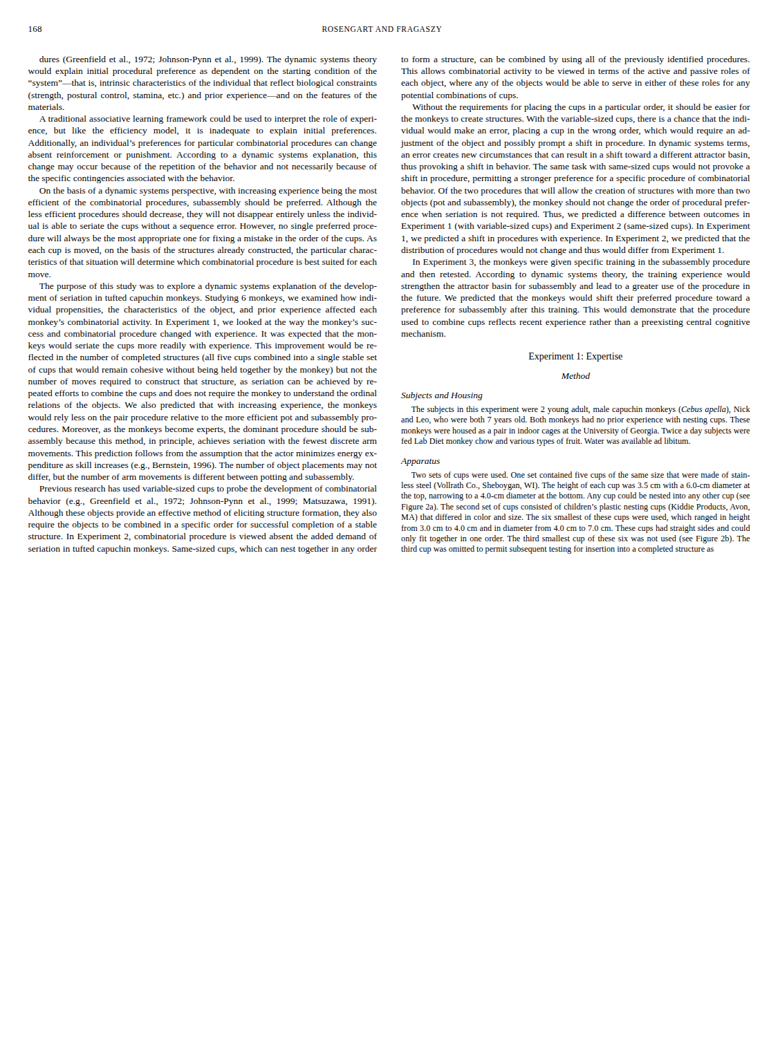168 Rosengart and Fragaszy
dures (Greenfield et al., 1972; Johnson-Pynn et al., 1999). The dynamic systems theory would explain initial procedural preference as dependent on the starting condition of the “system”—that is, intrinsic characteristics of the individual that reflect biological constraints (strength, postural control, stamina, etc.) and prior experience—and on the features of the materials.
A traditional associative learning framework could be used to interpret the role of experience, but like the efficiency model, it is inadequate to explain initial preferences. Additionally, an individual’s preferences for particular combinatorial procedures can change absent reinforcement or punishment. According to a dynamic systems explanation, this change may occur because of the repetition of the behavior and not necessarily because of the specific contingencies associated with the behavior.
On the basis of a dynamic systems perspective, with increasing experience being the most efficient of the combinatorial procedures, subassembly should be preferred. Although the less efficient procedures should decrease, they will not disappear entirely unless the individual is able to seriate the cups without a sequence error. However, no single preferred procedure will always be the most appropriate one for fixing a mistake in the order of the cups. As each cup is moved, on the basis of the structures already constructed, the particular characteristics of that situation will determine which combinatorial procedure is best suited for each move.
The purpose of this study was to explore a dynamic systems explanation of the development of seriation in tufted capuchin monkeys. Studying 6 monkeys, we examined how individual propensities, the characteristics of the object, and prior experience affected each monkey’s combinatorial activity. In Experiment 1, we looked at the way the monkey’s success and combinatorial procedure changed with experience. It was expected that the monkeys would seriate the cups more readily with experience. This improvement would be reflected in the number of completed structures (all five cups combined into a single stable set of cups that would remain cohesive without being held together by the monkey) but not the number of moves required to construct that structure, as seriation can be achieved by repeated efforts to combine the cups and does not require the monkey to understand the ordinal relations of the objects. We also predicted that with increasing experience, the monkeys would rely less on the pair procedure relative to the more efficient pot and subassembly procedures. Moreover, as the monkeys become experts, the dominant procedure should be subassembly because this method, in principle, achieves seriation with the fewest discrete arm movements. This prediction follows from the assumption that the actor minimizes energy expenditure as skill increases (e.g., Bernstein, 1996). The number of object placements may not differ, but the number of arm movements is different between potting and subassembly.
Previous research has used variable-sized cups to probe the development of combinatorial behavior (e.g., Greenfield et al., 1972; Johnson-Pynn et al., 1999; Matsuzawa, 1991). Although these objects provide an effective method of eliciting structure formation, they also require the objects to be combined in a specific order for successful completion of a stable structure. In Experiment 2, combinatorial procedure is viewed absent the added demand of seriation in tufted capuchin monkeys. Same-sized cups, which can nest together in any order to form a structure, can be combined by using all of the previously identified procedures. This allows combinatorial activity to be viewed in terms of the active and passive roles of each object, where any of the objects would be able to serve in either of these roles for any potential combinations of cups.
Without the requirements for placing the cups in a particular order, it should be easier for the monkeys to create structures. With the variable-sized cups, there is a chance that the individual would make an error, placing a cup in the wrong order, which would require an adjustment of the object and possibly prompt a shift in procedure. In dynamic systems terms, an error creates new circumstances that can result in a shift toward a different attractor basin, thus provoking a shift in behavior. The same task with same-sized cups would not provoke a shift in procedure, permitting a stronger preference for a specific procedure of combinatorial behavior. Of the two procedures that will allow the creation of structures with more than two objects (pot and subassembly), the monkey should not change the order of procedural preference when seriation is not required. Thus, we predicted a difference between outcomes in Experiment 1 (with variable-sized cups) and Experiment 2 (same-sized cups). In Experiment 1, we predicted a shift in procedures with experience. In Experiment 2, we predicted that the distribution of procedures would not change and thus would differ from Experiment 1.
In Experiment 3, the monkeys were given specific training in the subassembly procedure and then retested. According to dynamic systems theory, the training experience would strengthen the attractor basin for subassembly and lead to a greater use of the procedure in the future. We predicted that the monkeys would shift their preferred procedure toward a preference for subassembly after this training. This would demonstrate that the procedure used to combine cups reflects recent experience rather than a preexisting central cognitive mechanism.
Experiment 1: Expertise
Method
Subjects and Housing
The subjects in this experiment were 2 young adult, male capuchin monkeys (Cebus apella), Nick and Leo, who were both 7 years old. Both monkeys had no prior experience with nesting cups. These monkeys were housed as a pair in indoor cages at the University of Georgia. Twice a day subjects were fed Lab Diet monkey chow and various types of fruit. Water was available ad libitum.
Apparatus
Two sets of cups were used. One set contained five cups of the same size that were made of stainless steel (Vollrath Co., Sheboygan, WI). The height of each cup was 3.5 cm with a 6.0-cm diameter at the top, narrowing to a 4.0-cm diameter at the bottom. Any cup could be nested into any other cup (see Figure 2a). The second set of cups consisted of children’s plastic nesting cups (Kiddie Products, Avon, MA) that differed in color and size. The six smallest of these cups were used, which ranged in height from 3.0 cm to 4.0 cm and in diameter from 4.0 cm to 7.0 cm. These cups had straight sides and could only fit together in one order. The third smallest cup of these six was not used (see Figure 2b). The third cup was omitted to permit subsequent testing for insertion into a completed structure as